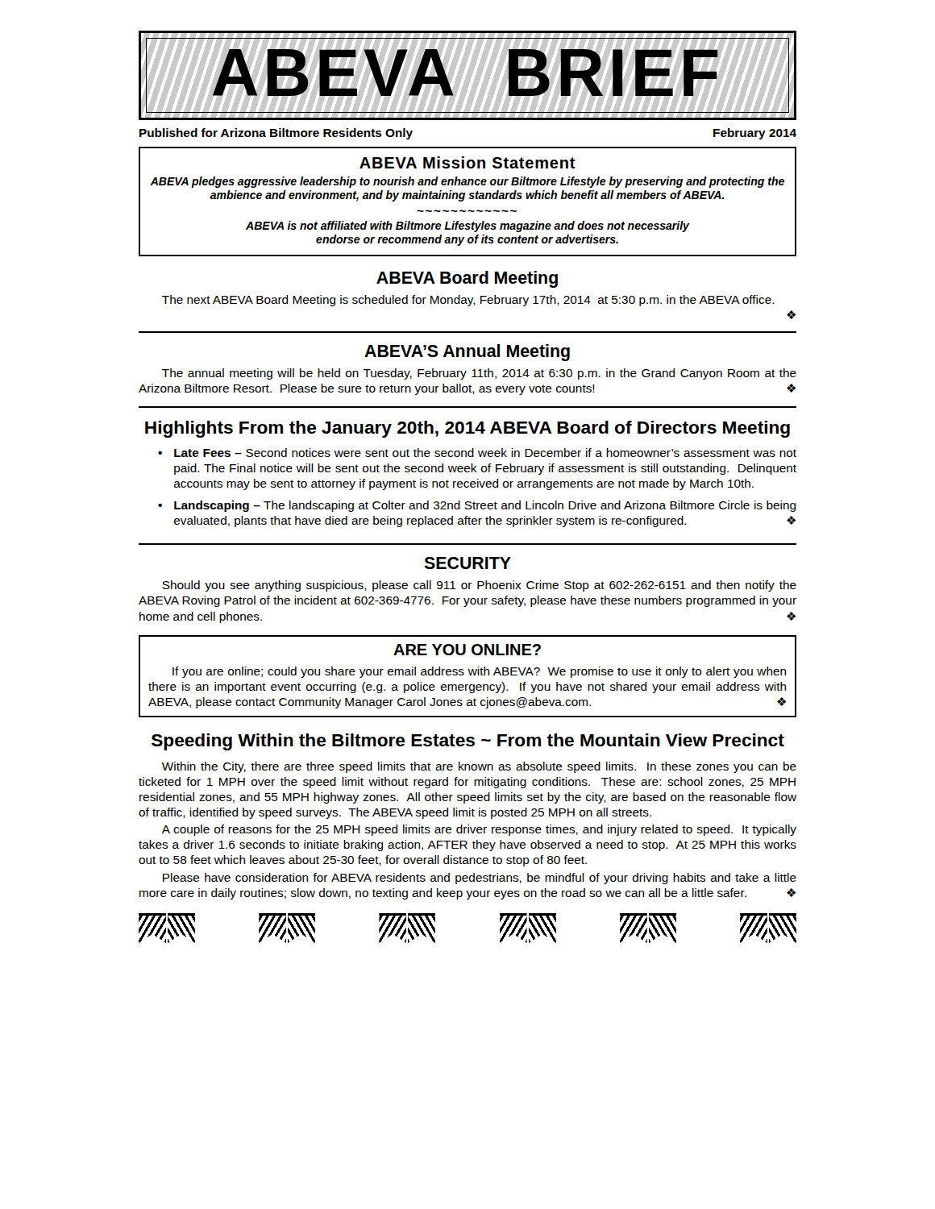ABEVA BRIEF
Published for Arizona Biltmore Residents Only February 2014
ABEVA Mission Statement
ABEVA pledges aggressive leadership to nourish and enhance our Biltmore Lifestyle by preserving and protecting the ambience and environment, and by maintaining standards which benefit all members of ABEVA.
~~~~~~~~~~~~
ABEVA is not affiliated with Biltmore Lifestyles magazine and does not necessarily
endorse or recommend any of its content or advertisers.
ABEVA Board Meeting
The next ABEVA Board Meeting is scheduled for Monday, February 17th, 2014 at 5:30 p.m. in the ABEVA office.❖
ABEVA’S Annual Meeting
The annual meeting will be held on Tuesday, February 11th, 2014 at 6:30 p.m. in the Grand Canyon Room at the Arizona Biltmore Resort. Please be sure to return your ballot, as every vote counts!❖
Highlights From the January 20th, 2014 ABEVA Board of Directors Meeting
Late Fees – Second notices were sent out the second week in December if a homeowner’s assessment was not paid. The Final notice will be sent out the second week of February if assessment is still outstanding. Delinquent accounts may be sent to attorney if payment is not received or arrangements are not made by March 10th.
Landscaping – The landscaping at Colter and 32nd Street and Lincoln Drive and Arizona Biltmore Circle is being evaluated, plants that have died are being replaced after the sprinkler system is re-configured.❖
SECURITY
Should you see anything suspicious, please call 911 or Phoenix Crime Stop at 602-262-6151 and then notify the ABEVA Roving Patrol of the incident at 602-369-4776. For your safety, please have these numbers programmed in your home and cell phones.❖
ARE YOU ONLINE?
If you are online; could you share your email address with ABEVA? We promise to use it only to alert you when there is an important event occurring (e.g. a police emergency). If you have not shared your email address with ABEVA, please contact Community Manager Carol Jones at cjones@abeva.com.❖
Speeding Within the Biltmore Estates ~ From the Mountain View Precinct
Within the City, there are three speed limits that are known as absolute speed limits. In these zones you can be ticketed for 1 MPH over the speed limit without regard for mitigating conditions. These are: school zones, 25 MPH residential zones, and 55 MPH highway zones. All other speed limits set by the city, are based on the reasonable flow of traffic, identified by speed surveys. The ABEVA speed limit is posted 25 MPH on all streets.
A couple of reasons for the 25 MPH speed limits are driver response times, and injury related to speed. It typically takes a driver 1.6 seconds to initiate braking action, AFTER they have observed a need to stop. At 25 MPH this works out to 58 feet which leaves about 25-30 feet, for overall distance to stop of 80 feet.
Please have consideration for ABEVA residents and pedestrians, be mindful of your driving habits and take a little more care in daily routines; slow down, no texting and keep your eyes on the road so we can all be a little safer.❖